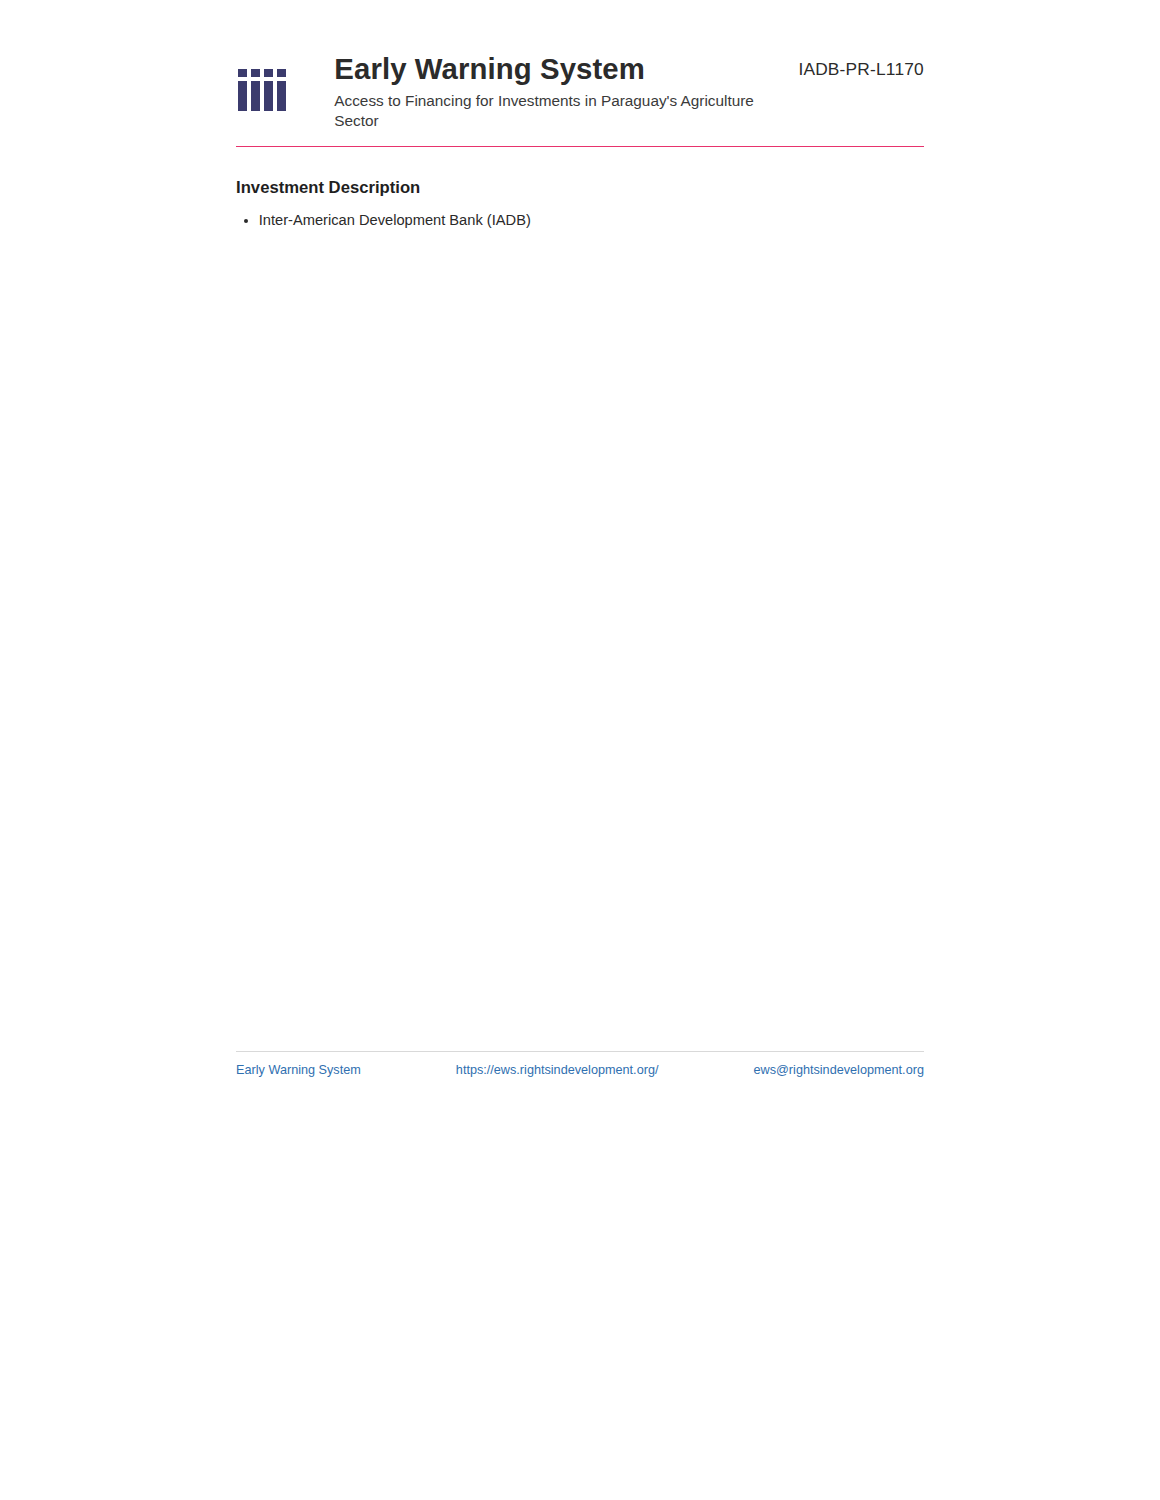Early Warning System
Access to Financing for Investments in Paraguay's Agriculture Sector
IADB-PR-L1170
Investment Description
Inter-American Development Bank (IADB)
Early Warning System
https://ews.rightsindevelopment.org/
ews@rightsindevelopment.org